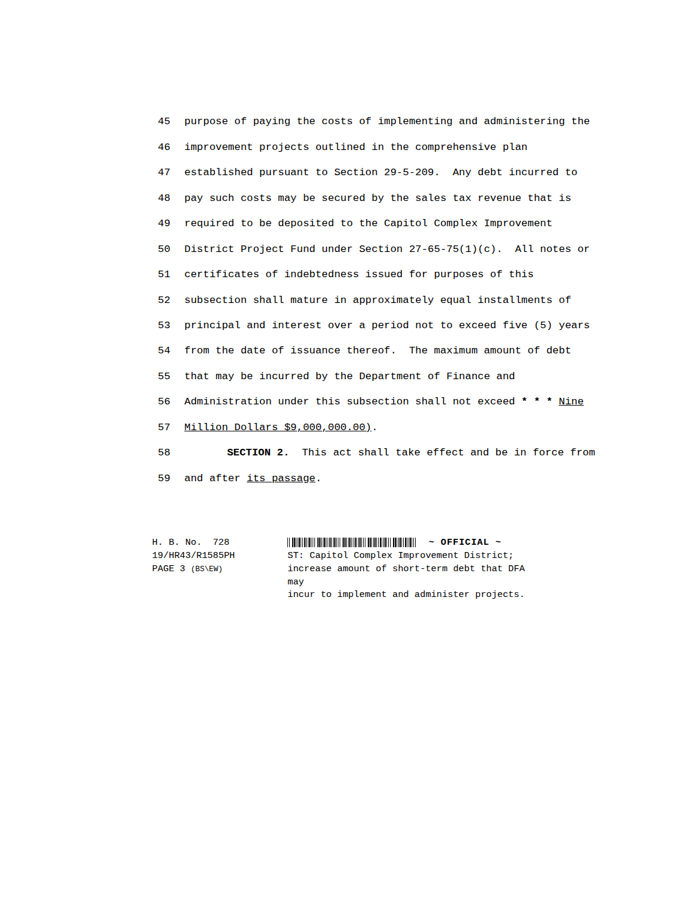45 purpose of paying the costs of implementing and administering the
46 improvement projects outlined in the comprehensive plan
47 established pursuant to Section 29-5-209. Any debt incurred to
48 pay such costs may be secured by the sales tax revenue that is
49 required to be deposited to the Capitol Complex Improvement
50 District Project Fund under Section 27-65-75(1)(c). All notes or
51 certificates of indebtedness issued for purposes of this
52 subsection shall mature in approximately equal installments of
53 principal and interest over a period not to exceed five (5) years
54 from the date of issuance thereof. The maximum amount of debt
55 that may be incurred by the Department of Finance and
56 Administration under this subsection shall not exceed * * * Nine
57 Million Dollars $9,000,000.00).
58 SECTION 2. This act shall take effect and be in force from
59 and after its passage.
H. B. No. 728
~ OFFICIAL ~
19/HR43/R1585PH
ST: Capitol Complex Improvement District;
PAGE 3 (BS\EW)
increase amount of short-term debt that DFA may
incur to implement and administer projects.